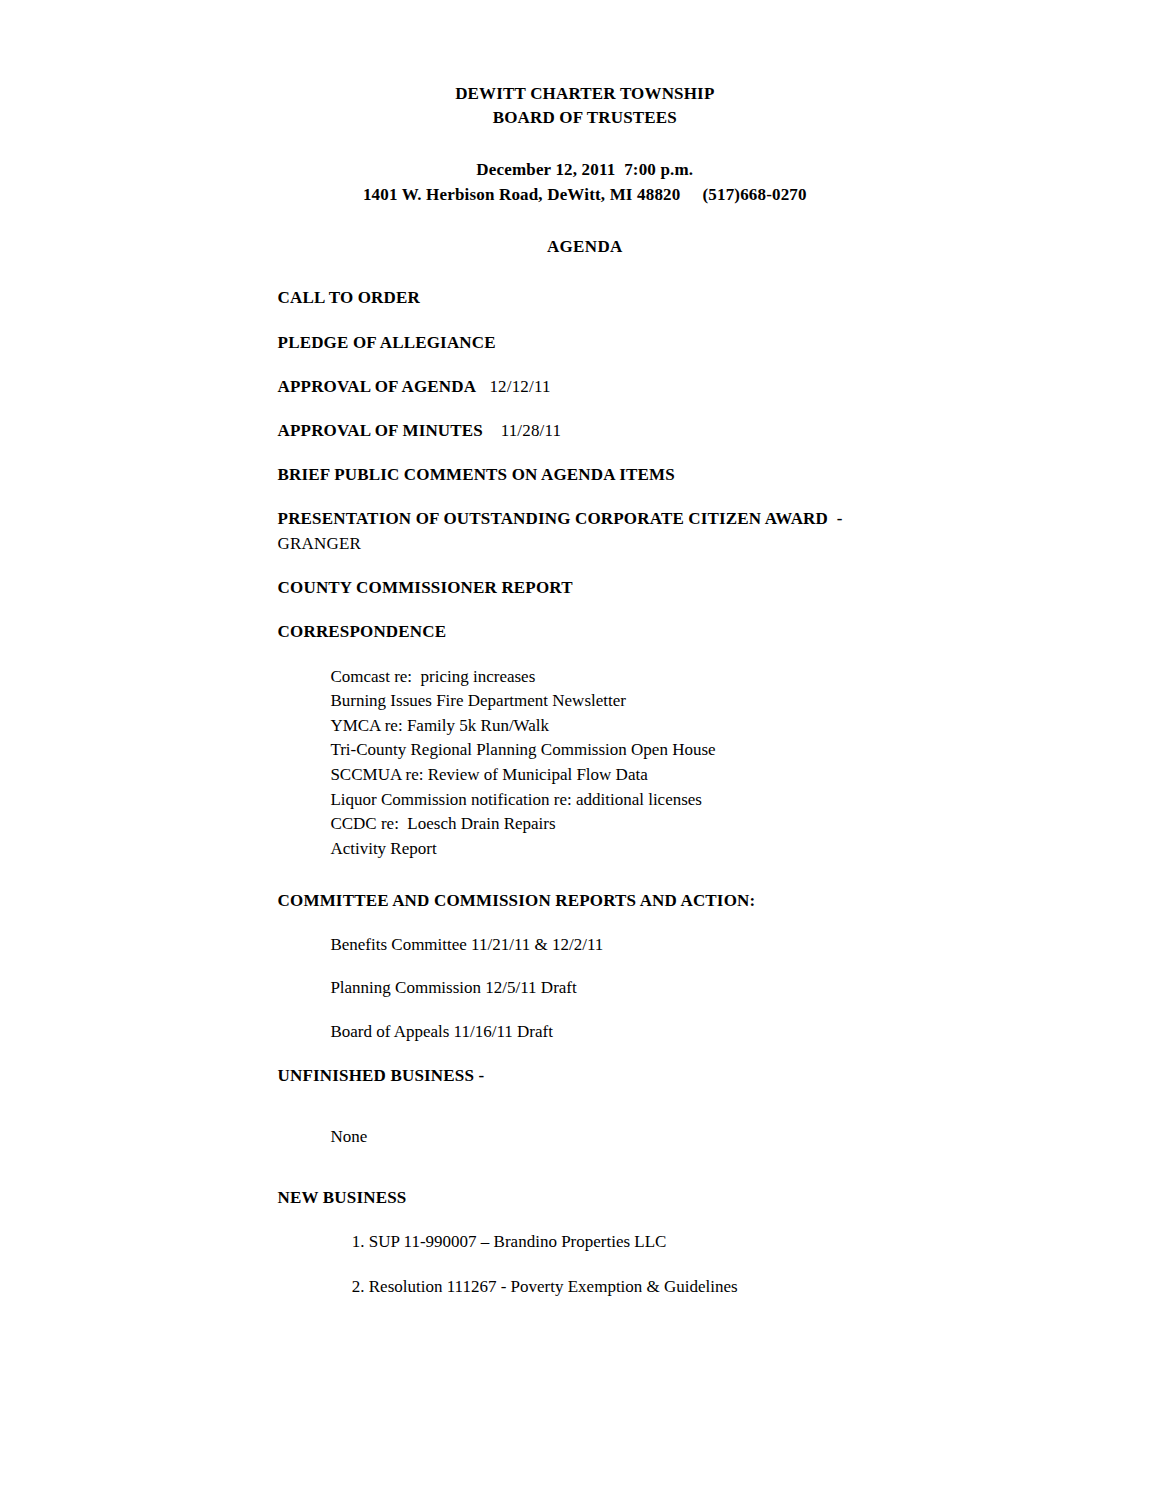DEWITT CHARTER TOWNSHIP
BOARD OF TRUSTEES
December 12, 2011 7:00 p.m.
1401 W. Herbison Road, DeWitt, MI 48820 (517)668-0270
AGENDA
CALL TO ORDER
PLEDGE OF ALLEGIANCE
APPROVAL OF AGENDA 12/12/11
APPROVAL OF MINUTES 11/28/11
BRIEF PUBLIC COMMENTS ON AGENDA ITEMS
PRESENTATION OF OUTSTANDING CORPORATE CITIZEN AWARD - GRANGER
COUNTY COMMISSIONER REPORT
CORRESPONDENCE
Comcast re: pricing increases
Burning Issues Fire Department Newsletter
YMCA re: Family 5k Run/Walk
Tri-County Regional Planning Commission Open House
SCCMUA re: Review of Municipal Flow Data
Liquor Commission notification re: additional licenses
CCDC re: Loesch Drain Repairs
Activity Report
COMMITTEE AND COMMISSION REPORTS AND ACTION:
Benefits Committee 11/21/11 & 12/2/11
Planning Commission 12/5/11 Draft
Board of Appeals 11/16/11 Draft
UNFINISHED BUSINESS -
None
NEW BUSINESS
SUP 11-990007 – Brandino Properties LLC
Resolution 111267 - Poverty Exemption & Guidelines